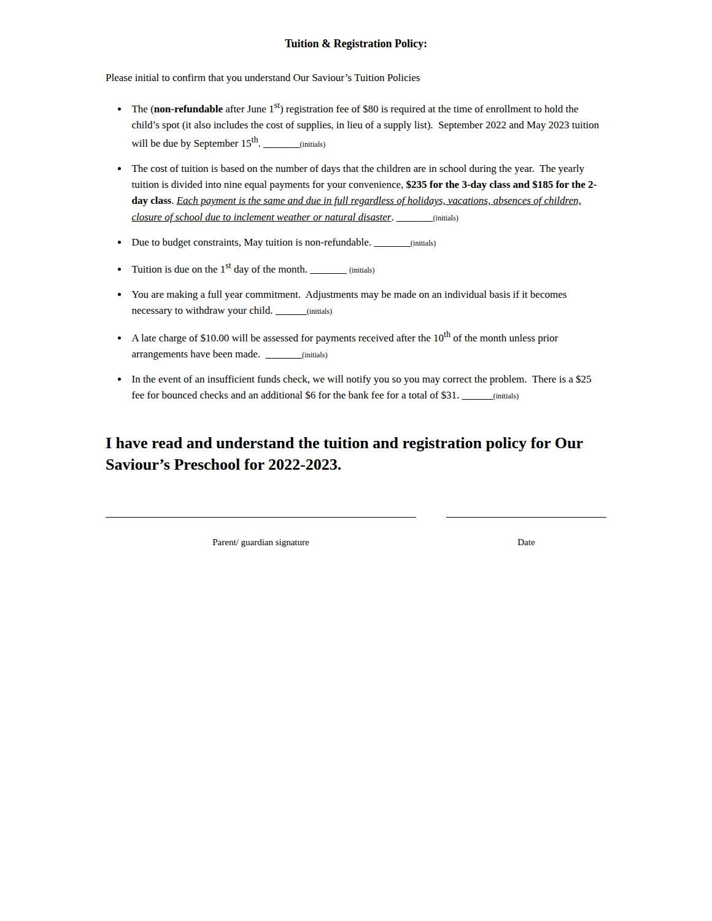Tuition & Registration Policy:
Please initial to confirm that you understand Our Saviour’s Tuition Policies
The (non-refundable after June 1st) registration fee of $80 is required at the time of enrollment to hold the child’s spot (it also includes the cost of supplies, in lieu of a supply list). September 2022 and May 2023 tuition will be due by September 15th. _______(initials)
The cost of tuition is based on the number of days that the children are in school during the year. The yearly tuition is divided into nine equal payments for your convenience, $235 for the 3-day class and $185 for the 2-day class. Each payment is the same and due in full regardless of holidays, vacations, absences of children, closure of school due to inclement weather or natural disaster. _______(initials)
Due to budget constraints, May tuition is non-refundable. _______(initials)
Tuition is due on the 1st day of the month. _______ (initials)
You are making a full year commitment. Adjustments may be made on an individual basis if it becomes necessary to withdraw your child. ______(initials)
A late charge of $10.00 will be assessed for payments received after the 10th of the month unless prior arrangements have been made. _______(initials)
In the event of an insufficient funds check, we will notify you so you may correct the problem. There is a $25 fee for bounced checks and an additional $6 for the bank fee for a total of $31. ______(initials)
I have read and understand the tuition and registration policy for Our Saviour’s Preschool for 2022-2023.
| Parent/ guardian signature | | Date |